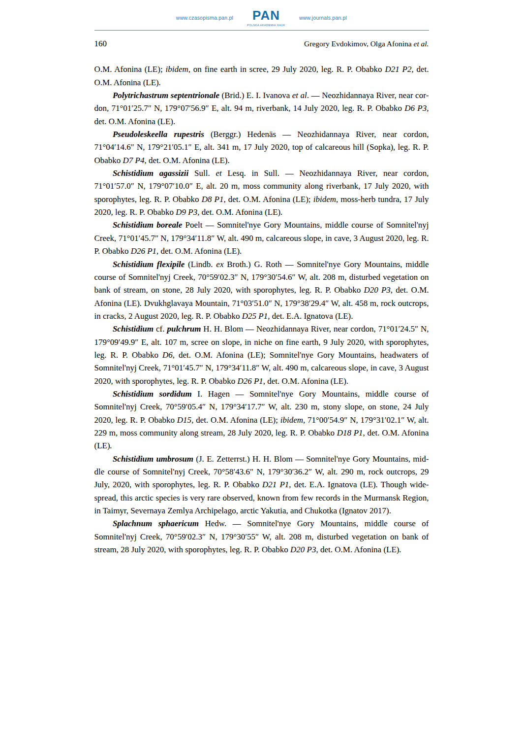www.czasopisma.pan.pl PAN
POLSKA AKADEMIA NAUK www.journals.pan.pl
160 Gregory Evdokimov, Olga Afonina et al.
O.M. Afonina (LE); ibidem, on fine earth in scree, 29 July 2020, leg. R. P. Obabko D21 P2, det. O.M. Afonina (LE).
Polytrichastrum septentrionale (Brid.) E. I. Ivanova et al. — Neozhidannaya River, near cordon, 71°01′25.7″ N, 179°07′56.9″ E, alt. 94 m, riverbank, 14 July 2020, leg. R. P. Obabko D6 P3, det. O.M. Afonina (LE).
Pseudoleskeella rupestris (Berggr.) Hedenäs — Neozhidannaya River, near cordon, 71°04′14.6″ N, 179°21′05.1″ E, alt. 341 m, 17 July 2020, top of calcareous hill (Sopka), leg. R. P. Obabko D7 P4, det. O.M. Afonina (LE).
Schistidium agassizii Sull. et Lesq. in Sull. — Neozhidannaya River, near cordon, 71°01′57.0″ N, 179°07′10.0″ E, alt. 20 m, moss community along riverbank, 17 July 2020, with sporophytes, leg. R. P. Obabko D8 P1, det. O.M. Afonina (LE); ibidem, moss-herb tundra, 17 July 2020, leg. R. P. Obabko D9 P3, det. O.M. Afonina (LE).
Schistidium boreale Poelt — Somnitel'nye Gory Mountains, middle course of Somnitel'nyj Creek, 71°01′45.7″ N, 179°34′11.8″ W, alt. 490 m, calcareous slope, in cave, 3 August 2020, leg. R. P. Obabko D26 P1, det. O.M. Afonina (LE).
Schistidium flexipile (Lindb. ex Broth.) G. Roth — Somnitel'nye Gory Mountains, middle course of Somnitel'nyj Creek, 70°59′02.3″ N, 179°30′54.6″ W, alt. 208 m, disturbed vegetation on bank of stream, on stone, 28 July 2020, with sporophytes, leg. R. P. Obabko D20 P3, det. O.M. Afonina (LE). Dvukhglavaya Mountain, 71°03′51.0″ N, 179°38′29.4″ W, alt. 458 m, rock outcrops, in cracks, 2 August 2020, leg. R. P. Obabko D25 P1, det. E.A. Ignatova (LE).
Schistidium cf. pulchrum H. H. Blom — Neozhidannaya River, near cordon, 71°01′24.5″ N, 179°09′49.9″ E, alt. 107 m, scree on slope, in niche on fine earth, 9 July 2020, with sporophytes, leg. R. P. Obabko D6, det. O.M. Afonina (LE); Somnitel'nye Gory Mountains, headwaters of Somnitel'nyj Creek, 71°01′45.7″ N, 179°34′11.8″ W, alt. 490 m, calcareous slope, in cave, 3 August 2020, with sporophytes, leg. R. P. Obabko D26 P1, det. O.M. Afonina (LE).
Schistidium sordidum I. Hagen — Somnitel'nye Gory Mountains, middle course of Somnitel'nyj Creek, 70°59′05.4″ N, 179°34′17.7″ W, alt. 230 m, stony slope, on stone, 24 July 2020, leg. R. P. Obabko D15, det. O.M. Afonina (LE); ibidem, 71°00′54.9″ N, 179°31′02.1″ W, alt. 229 m, moss community along stream, 28 July 2020, leg. R. P. Obabko D18 P1, det. O.M. Afonina (LE).
Schistidium umbrosum (J. E. Zetterrst.) H. H. Blom — Somnitel'nye Gory Mountains, middle course of Somnitel'nyj Creek, 70°58′43.6″ N, 179°30′36.2″ W, alt. 290 m, rock outcrops, 29 July, 2020, with sporophytes, leg. R. P. Obabko D21 P1, det. E.A. Ignatova (LE). Though widespread, this arctic species is very rare observed, known from few records in the Murmansk Region, in Taimyr, Severnaya Zemlya Archipelago, arctic Yakutia, and Chukotka (Ignatov 2017).
Splachnum sphaericum Hedw. — Somnitel'nye Gory Mountains, middle course of Somnitel'nyj Creek, 70°59′02.3″ N, 179°30′55″ W, alt. 208 m, disturbed vegetation on bank of stream, 28 July 2020, with sporophytes, leg. R. P. Obabko D20 P3, det. O.M. Afonina (LE).